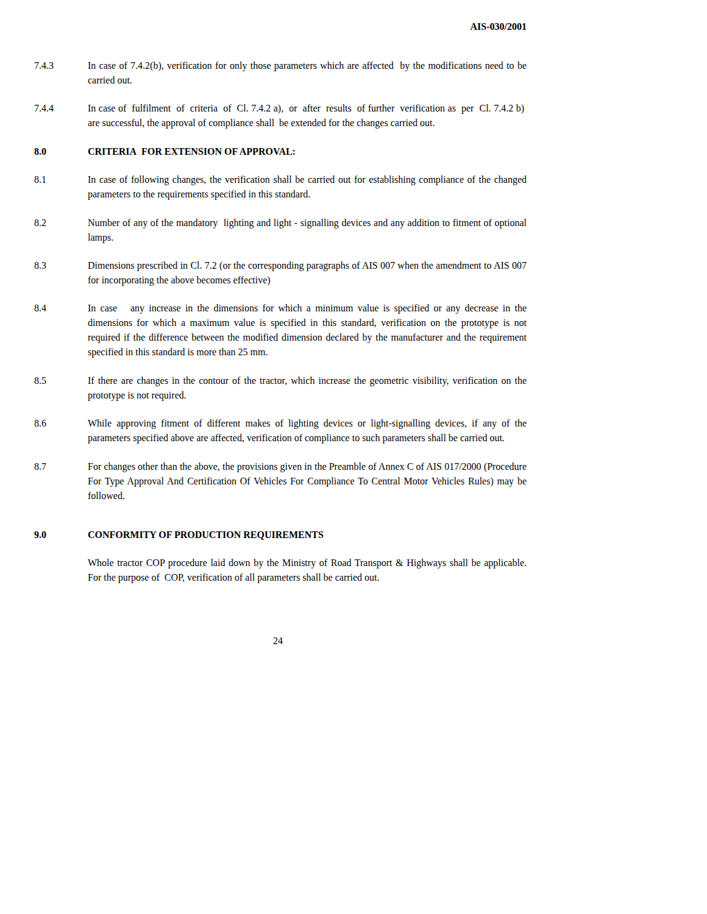AIS-030/2001
7.4.3
In case of 7.4.2(b), verification for only those parameters which are affected by the modifications need to be carried out.
7.4.4
In case of fulfilment of criteria of Cl. 7.4.2 a), or after results of further verification as per Cl. 7.4.2 b) are successful, the approval of compliance shall be extended for the changes carried out.
8.0
CRITERIA FOR EXTENSION OF APPROVAL:
8.1
In case of following changes, the verification shall be carried out for establishing compliance of the changed parameters to the requirements specified in this standard.
8.2
Number of any of the mandatory lighting and light - signalling devices and any addition to fitment of optional lamps.
8.3
Dimensions prescribed in Cl. 7.2 (or the corresponding paragraphs of AIS 007 when the amendment to AIS 007 for incorporating the above becomes effective)
8.4
In case any increase in the dimensions for which a minimum value is specified or any decrease in the dimensions for which a maximum value is specified in this standard, verification on the prototype is not required if the difference between the modified dimension declared by the manufacturer and the requirement specified in this standard is more than 25 mm.
8.5
If there are changes in the contour of the tractor, which increase the geometric visibility, verification on the prototype is not required.
8.6
While approving fitment of different makes of lighting devices or light-signalling devices, if any of the parameters specified above are affected, verification of compliance to such parameters shall be carried out.
8.7
For changes other than the above, the provisions given in the Preamble of Annex C of AIS 017/2000 (Procedure For Type Approval And Certification Of Vehicles For Compliance To Central Motor Vehicles Rules) may be followed.
9.0
CONFORMITY OF PRODUCTION REQUIREMENTS
Whole tractor COP procedure laid down by the Ministry of Road Transport & Highways shall be applicable. For the purpose of COP, verification of all parameters shall be carried out.
24